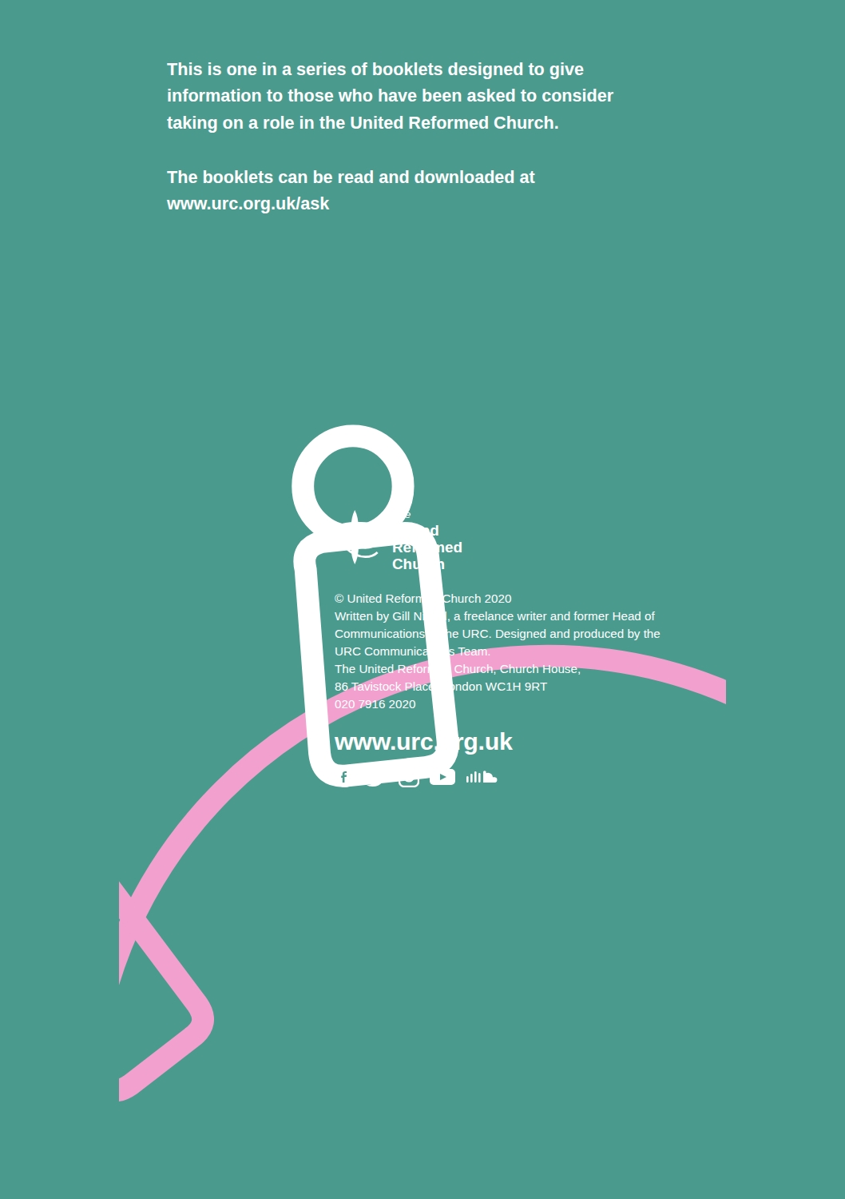This is one in a series of booklets designed to give information to those who have been asked to consider taking on a role in the United Reformed Church.
The booklets can be read and downloaded at www.urc.org.uk/ask
The United Reformed Church
© United Reformed Church 2020 Written by Gill Nichol, a freelance writer and former Head of Communications of the URC. Designed and produced by the URC Communications Team. The United Reformed Church, Church House, 86 Tavistock Place, London WC1H 9RT 020 7916 2020
www.urc.org.uk